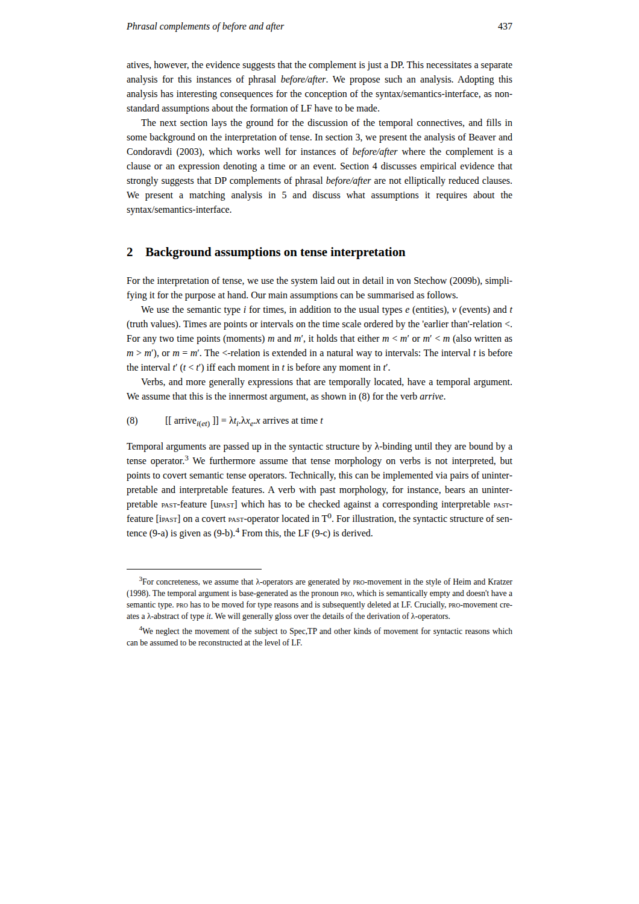Phrasal complements of before and after 437
atives, however, the evidence suggests that the complement is just a DP. This necessitates a separate analysis for this instances of phrasal before/after. We propose such an analysis. Adopting this analysis has interesting consequences for the conception of the syntax/semantics-interface, as non-standard assumptions about the formation of LF have to be made.
The next section lays the ground for the discussion of the temporal connectives, and fills in some background on the interpretation of tense. In section 3, we present the analysis of Beaver and Condoravdi (2003), which works well for instances of before/after where the complement is a clause or an expression denoting a time or an event. Section 4 discusses empirical evidence that strongly suggests that DP complements of phrasal before/after are not elliptically reduced clauses. We present a matching analysis in 5 and discuss what assumptions it requires about the syntax/semantics-interface.
2 Background assumptions on tense interpretation
For the interpretation of tense, we use the system laid out in detail in von Stechow (2009b), simplifying it for the purpose at hand. Our main assumptions can be summarised as follows.
We use the semantic type i for times, in addition to the usual types e (entities), v (events) and t (truth values). Times are points or intervals on the time scale ordered by the 'earlier than'-relation <. For any two time points (moments) m and m′, it holds that either m < m′ or m′ < m (also written as m > m′), or m = m′. The <-relation is extended in a natural way to intervals: The interval t is before the interval t′ (t < t′) iff each moment in t is before any moment in t′.
Verbs, and more generally expressions that are temporally located, have a temporal argument. We assume that this is the innermost argument, as shown in (8) for the verb arrive.
(8) [[ arrivei(et) ]] = λti.λxe.x arrives at time t
Temporal arguments are passed up in the syntactic structure by λ-binding until they are bound by a tense operator.3 We furthermore assume that tense morphology on verbs is not interpreted, but points to covert semantic tense operators. Technically, this can be implemented via pairs of uninterpretable and interpretable features. A verb with past morphology, for instance, bears an uninterpretable past-feature [upast] which has to be checked against a corresponding interpretable past-feature [ipast] on a covert past-operator located in T0. For illustration, the syntactic structure of sentence (9-a) is given as (9-b).4 From this, the LF (9-c) is derived.
3For concreteness, we assume that λ-operators are generated by pro-movement in the style of Heim and Kratzer (1998). The temporal argument is base-generated as the pronoun pro, which is semantically empty and doesn't have a semantic type. pro has to be moved for type reasons and is subsequently deleted at LF. Crucially, pro-movement creates a λ-abstract of type it. We will generally gloss over the details of the derivation of λ-operators.
4We neglect the movement of the subject to Spec,TP and other kinds of movement for syntactic reasons which can be assumed to be reconstructed at the level of LF.